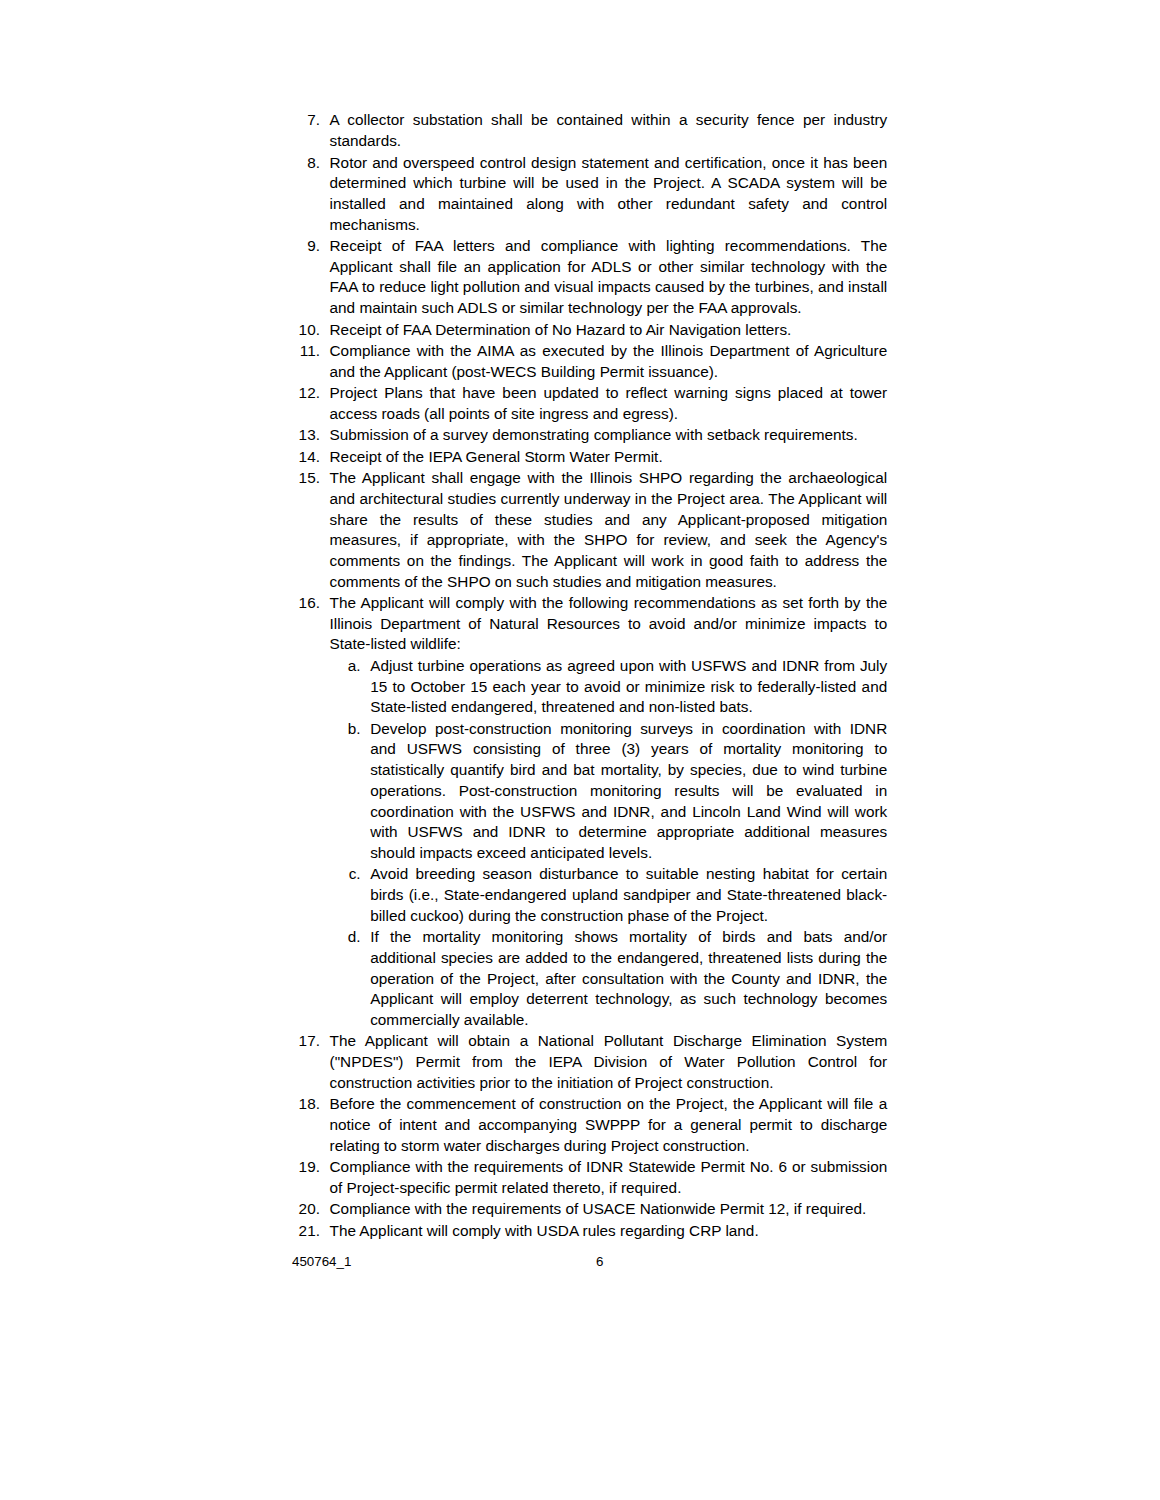A collector substation shall be contained within a security fence per industry standards.
Rotor and overspeed control design statement and certification, once it has been determined which turbine will be used in the Project. A SCADA system will be installed and maintained along with other redundant safety and control mechanisms.
Receipt of FAA letters and compliance with lighting recommendations. The Applicant shall file an application for ADLS or other similar technology with the FAA to reduce light pollution and visual impacts caused by the turbines, and install and maintain such ADLS or similar technology per the FAA approvals.
Receipt of FAA Determination of No Hazard to Air Navigation letters.
Compliance with the AIMA as executed by the Illinois Department of Agriculture and the Applicant (post-WECS Building Permit issuance).
Project Plans that have been updated to reflect warning signs placed at tower access roads (all points of site ingress and egress).
Submission of a survey demonstrating compliance with setback requirements.
Receipt of the IEPA General Storm Water Permit.
The Applicant shall engage with the Illinois SHPO regarding the archaeological and architectural studies currently underway in the Project area. The Applicant will share the results of these studies and any Applicant-proposed mitigation measures, if appropriate, with the SHPO for review, and seek the Agency's comments on the findings. The Applicant will work in good faith to address the comments of the SHPO on such studies and mitigation measures.
The Applicant will comply with the following recommendations as set forth by the Illinois Department of Natural Resources to avoid and/or minimize impacts to State-listed wildlife:
Adjust turbine operations as agreed upon with USFWS and IDNR from July 15 to October 15 each year to avoid or minimize risk to federally-listed and State-listed endangered, threatened and non-listed bats.
Develop post-construction monitoring surveys in coordination with IDNR and USFWS consisting of three (3) years of mortality monitoring to statistically quantify bird and bat mortality, by species, due to wind turbine operations. Post-construction monitoring results will be evaluated in coordination with the USFWS and IDNR, and Lincoln Land Wind will work with USFWS and IDNR to determine appropriate additional measures should impacts exceed anticipated levels.
Avoid breeding season disturbance to suitable nesting habitat for certain birds (i.e., State-endangered upland sandpiper and State-threatened black-billed cuckoo) during the construction phase of the Project.
If the mortality monitoring shows mortality of birds and bats and/or additional species are added to the endangered, threatened lists during the operation of the Project, after consultation with the County and IDNR, the Applicant will employ deterrent technology, as such technology becomes commercially available.
The Applicant will obtain a National Pollutant Discharge Elimination System ("NPDES") Permit from the IEPA Division of Water Pollution Control for construction activities prior to the initiation of Project construction.
Before the commencement of construction on the Project, the Applicant will file a notice of intent and accompanying SWPPP for a general permit to discharge relating to storm water discharges during Project construction.
Compliance with the requirements of IDNR Statewide Permit No. 6 or submission of Project-specific permit related thereto, if required.
Compliance with the requirements of USACE Nationwide Permit 12, if required.
The Applicant will comply with USDA rules regarding CRP land.
450764_1 6